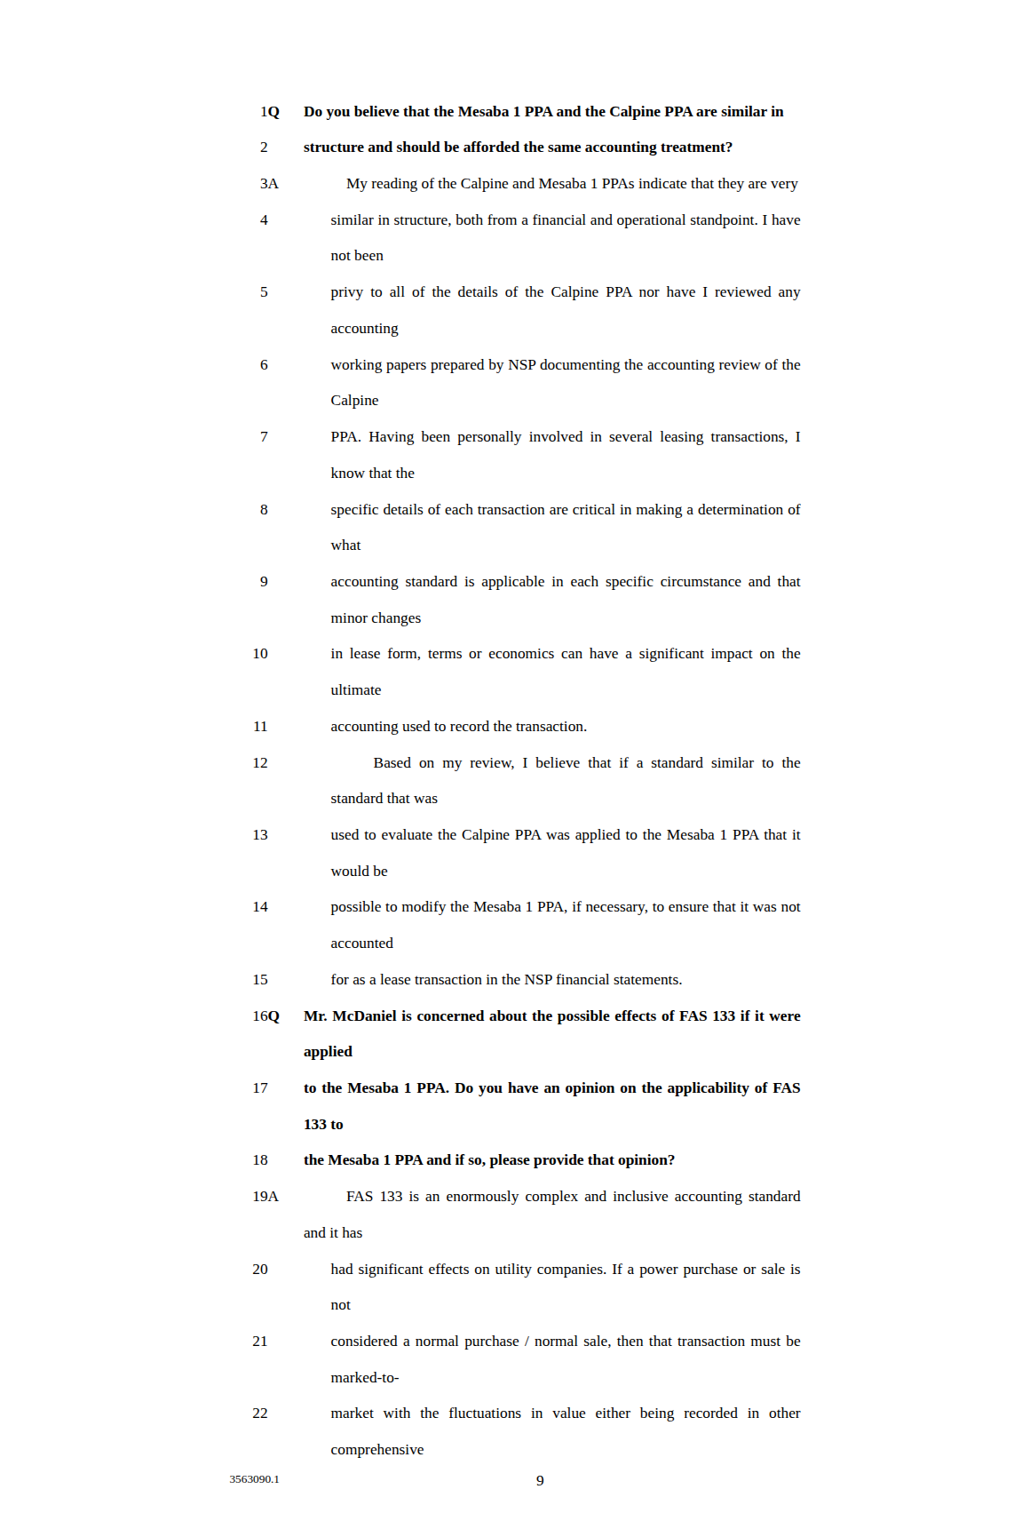| 1 | Q | Do you believe that the Mesaba 1 PPA and the Calpine PPA are similar in |
| 2 | | structure and should be afforded the same accounting treatment? |
| 3 | A | My reading of the Calpine and Mesaba 1 PPAs indicate that they are very |
| 4 | | similar in structure, both from a financial and operational standpoint. I have not been |
| 5 | | privy to all of the details of the Calpine PPA nor have I reviewed any accounting |
| 6 | | working papers prepared by NSP documenting the accounting review of the Calpine |
| 7 | | PPA. Having been personally involved in several leasing transactions, I know that the |
| 8 | | specific details of each transaction are critical in making a determination of what |
| 9 | | accounting standard is applicable in each specific circumstance and that minor changes |
| 10 | | in lease form, terms or economics can have a significant impact on the ultimate |
| 11 | | accounting used to record the transaction. |
| 12 | | Based on my review, I believe that if a standard similar to the standard that was |
| 13 | | used to evaluate the Calpine PPA was applied to the Mesaba 1 PPA that it would be |
| 14 | | possible to modify the Mesaba 1 PPA, if necessary, to ensure that it was not accounted |
| 15 | | for as a lease transaction in the NSP financial statements. |
| 16 | Q | Mr. McDaniel is concerned about the possible effects of FAS 133 if it were applied |
| 17 | | to the Mesaba 1 PPA. Do you have an opinion on the applicability of FAS 133 to |
| 18 | | the Mesaba 1 PPA and if so, please provide that opinion? |
| 19 | A | FAS 133 is an enormously complex and inclusive accounting standard and it has |
| 20 | | had significant effects on utility companies. If a power purchase or sale is not |
| 21 | | considered a normal purchase / normal sale, then that transaction must be marked-to- |
| 22 | | market with the fluctuations in value either being recorded in other comprehensive |
3563090.1
9